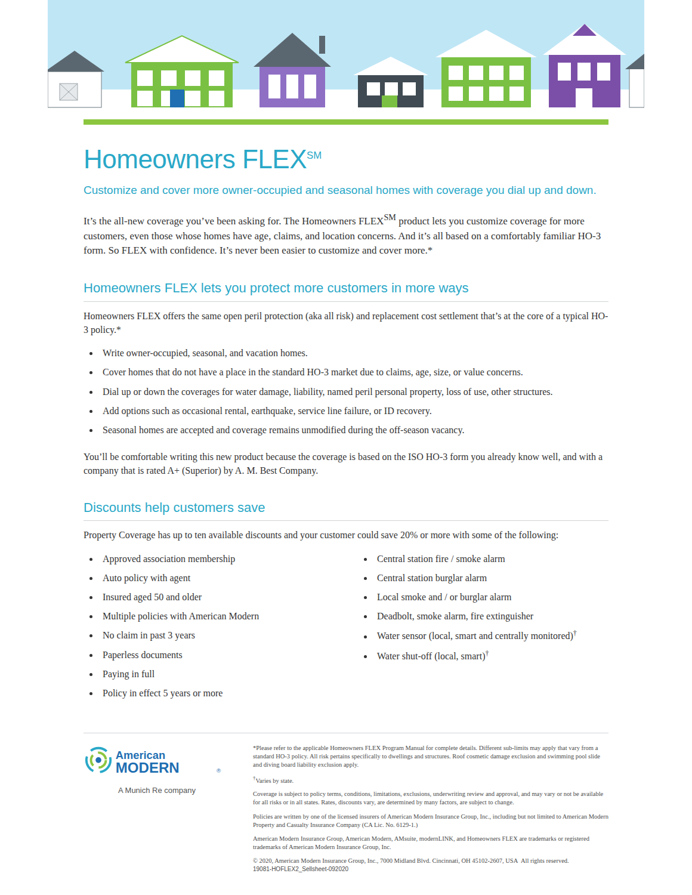Homeowners FLEXSM
Customize and cover more owner-occupied and seasonal homes with coverage you dial up and down.
It’s the all-new coverage you’ve been asking for. The Homeowners FLEXSM product lets you customize coverage for more customers, even those whose homes have age, claims, and location concerns. And it’s all based on a comfortably familiar HO-3 form. So FLEX with confidence. It’s never been easier to customize and cover more.*
Homeowners FLEX lets you protect more customers in more ways
Homeowners FLEX offers the same open peril protection (aka all risk) and replacement cost settlement that’s at the core of a typical HO-3 policy.*
Write owner-occupied, seasonal, and vacation homes.
Cover homes that do not have a place in the standard HO-3 market due to claims, age, size, or value concerns.
Dial up or down the coverages for water damage, liability, named peril personal property, loss of use, other structures.
Add options such as occasional rental, earthquake, service line failure, or ID recovery.
Seasonal homes are accepted and coverage remains unmodified during the off-season vacancy.
You’ll be comfortable writing this new product because the coverage is based on the ISO HO-3 form you already know well, and with a company that is rated A+ (Superior) by A. M. Best Company.
Discounts help customers save
Property Coverage has up to ten available discounts and your customer could save 20% or more with some of the following:
Approved association membership
Auto policy with agent
Insured aged 50 and older
Multiple policies with American Modern
No claim in past 3 years
Paperless documents
Paying in full
Policy in effect 5 years or more
Central station fire / smoke alarm
Central station burglar alarm
Local smoke and / or burglar alarm
Deadbolt, smoke alarm, fire extinguisher
Water sensor (local, smart and centrally monitored)†
Water shut-off (local, smart)†
American MODERN ®
A Munich Re company
*Please refer to the applicable Homeowners FLEX Program Manual for complete details. Different sub-limits may apply that vary from a standard HO-3 policy. All risk pertains specifically to dwellings and structures. Roof cosmetic damage exclusion and swimming pool slide and diving board liability exclusion apply.
†Varies by state.
Coverage is subject to policy terms, conditions, limitations, exclusions, underwriting review and approval, and may vary or not be available for all risks or in all states. Rates, discounts vary, are determined by many factors, are subject to change.
Policies are written by one of the licensed insurers of American Modern Insurance Group, Inc., including but not limited to American Modern Property and Casualty Insurance Company (CA Lic. No. 6129-1.)
American Modern Insurance Group, American Modern, AMsuite, modernLINK, and Homeowners FLEX are trademarks or registered trademarks of American Modern Insurance Group, Inc.
© 2020, American Modern Insurance Group, Inc., 7000 Midland Blvd. Cincinnati, OH 45102-2607, USA All rights reserved.
19081-HOFLEX2_Sellsheet-092020